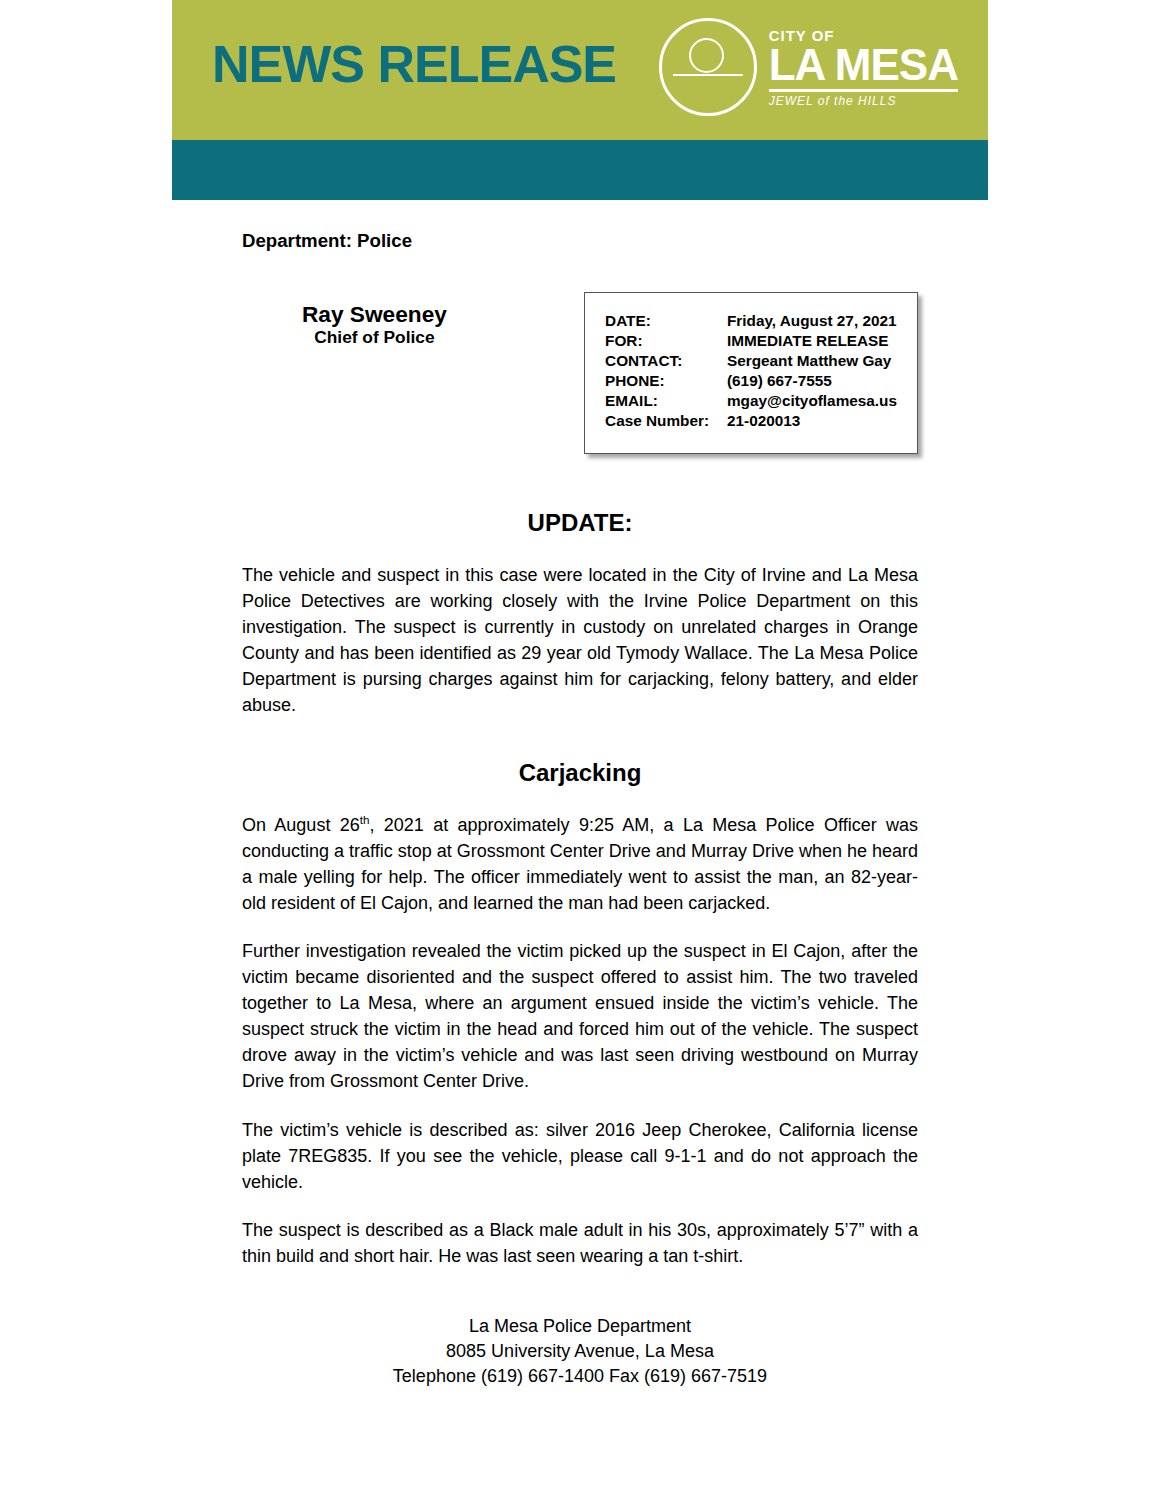NEWS RELEASE
CITY OF
LA MESA
JEWEL of the HILLS
Department: Police
Ray Sweeney
Chief of Police
| DATE: | Friday, August 27, 2021 |
| FOR: | IMMEDIATE RELEASE |
| CONTACT: | Sergeant Matthew Gay |
| PHONE: | (619) 667-7555 |
| EMAIL: | mgay@cityoflamesa.us |
| Case Number: | 21-020013 |
UPDATE:
The vehicle and suspect in this case were located in the City of Irvine and La Mesa Police Detectives are working closely with the Irvine Police Department on this investigation. The suspect is currently in custody on unrelated charges in Orange County and has been identified as 29 year old Tymody Wallace. The La Mesa Police Department is pursing charges against him for carjacking, felony battery, and elder abuse.
Carjacking
On August 26th, 2021 at approximately 9:25 AM, a La Mesa Police Officer was conducting a traffic stop at Grossmont Center Drive and Murray Drive when he heard a male yelling for help. The officer immediately went to assist the man, an 82-year-old resident of El Cajon, and learned the man had been carjacked.
Further investigation revealed the victim picked up the suspect in El Cajon, after the victim became disoriented and the suspect offered to assist him. The two traveled together to La Mesa, where an argument ensued inside the victim’s vehicle. The suspect struck the victim in the head and forced him out of the vehicle. The suspect drove away in the victim’s vehicle and was last seen driving westbound on Murray Drive from Grossmont Center Drive.
The victim’s vehicle is described as: silver 2016 Jeep Cherokee, California license plate 7REG835. If you see the vehicle, please call 9-1-1 and do not approach the vehicle.
The suspect is described as a Black male adult in his 30s, approximately 5’7” with a thin build and short hair. He was last seen wearing a tan t-shirt.
La Mesa Police Department
8085 University Avenue, La Mesa
Telephone (619) 667-1400 Fax (619) 667-7519